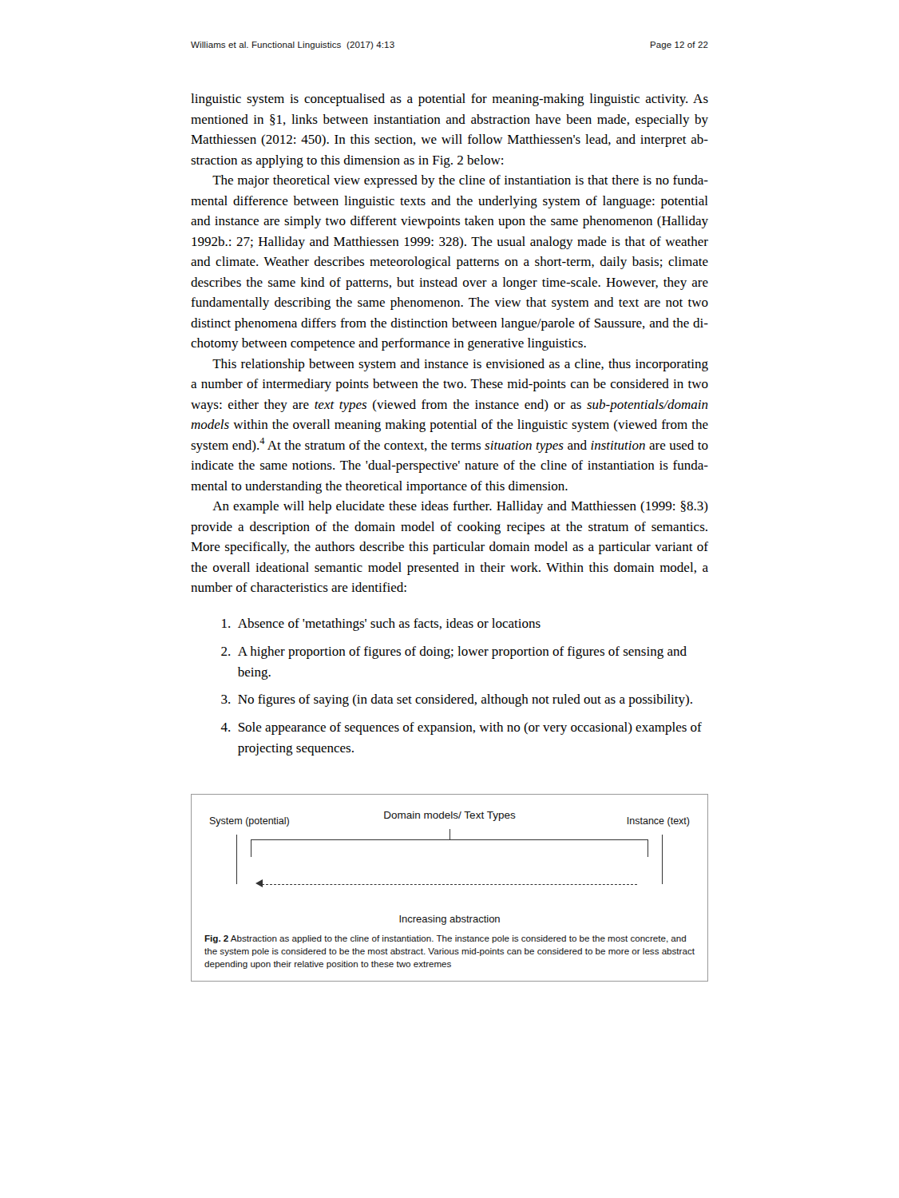Williams et al. Functional Linguistics (2017) 4:13
Page 12 of 22
linguistic system is conceptualised as a potential for meaning-making linguistic activity. As mentioned in §1, links between instantiation and abstraction have been made, especially by Matthiessen (2012: 450). In this section, we will follow Matthiessen's lead, and interpret abstraction as applying to this dimension as in Fig. 2 below:
The major theoretical view expressed by the cline of instantiation is that there is no fundamental difference between linguistic texts and the underlying system of language: potential and instance are simply two different viewpoints taken upon the same phenomenon (Halliday 1992b.: 27; Halliday and Matthiessen 1999: 328). The usual analogy made is that of weather and climate. Weather describes meteorological patterns on a short-term, daily basis; climate describes the same kind of patterns, but instead over a longer time-scale. However, they are fundamentally describing the same phenomenon. The view that system and text are not two distinct phenomena differs from the distinction between langue/parole of Saussure, and the dichotomy between competence and performance in generative linguistics.
This relationship between system and instance is envisioned as a cline, thus incorporating a number of intermediary points between the two. These mid-points can be considered in two ways: either they are text types (viewed from the instance end) or as sub-potentials/domain models within the overall meaning making potential of the linguistic system (viewed from the system end).4 At the stratum of the context, the terms situation types and institution are used to indicate the same notions. The 'dual-perspective' nature of the cline of instantiation is fundamental to understanding the theoretical importance of this dimension.
An example will help elucidate these ideas further. Halliday and Matthiessen (1999: §8.3) provide a description of the domain model of cooking recipes at the stratum of semantics. More specifically, the authors describe this particular domain model as a particular variant of the overall ideational semantic model presented in their work. Within this domain model, a number of characteristics are identified:
Absence of 'metathings' such as facts, ideas or locations
A higher proportion of figures of doing; lower proportion of figures of sensing and being.
No figures of saying (in data set considered, although not ruled out as a possibility).
Sole appearance of sequences of expansion, with no (or very occasional) examples of projecting sequences.
System (potential) Domain models/ Text Types Instance (text)
Increasing abstraction
Fig. 2 Abstraction as applied to the cline of instantiation. The instance pole is considered to be the most concrete, and the system pole is considered to be the most abstract. Various mid-points can be considered to be more or less abstract depending upon their relative position to these two extremes